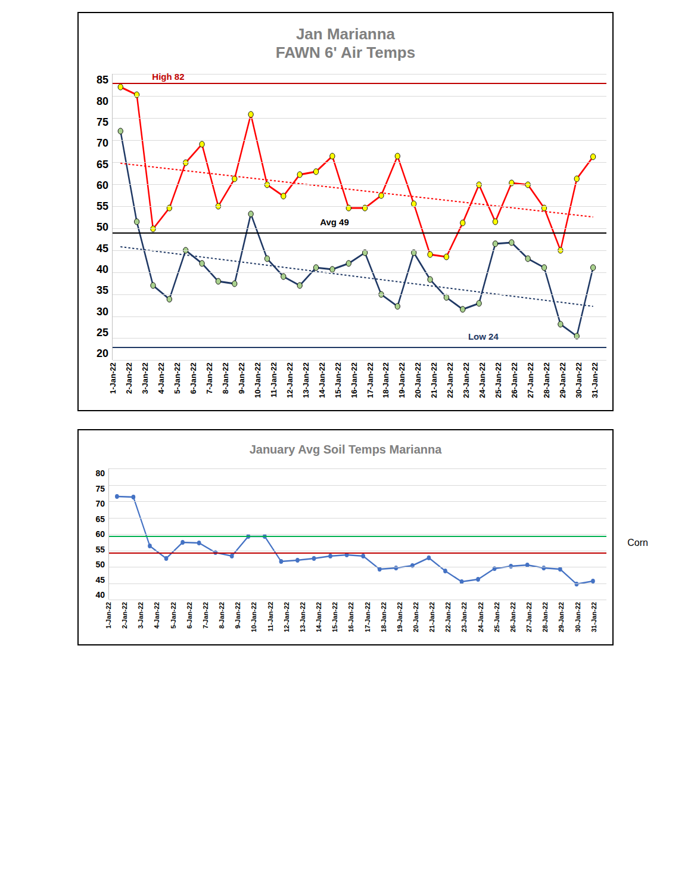Jan Marianna
FAWN 6' Air Temps
8580757065 6055504540 35302520
High 82
Avg 49
Low 24
1-Jan-222-Jan-223-Jan-224-Jan-225-Jan-22 6-Jan-227-Jan-228-Jan-229-Jan-2210-Jan-22 11-Jan-2212-Jan-2213-Jan-2214-Jan-2215-Jan-22 16-Jan-2217-Jan-2218-Jan-2219-Jan-2220-Jan-22 21-Jan-2222-Jan-2223-Jan-2224-Jan-2225-Jan-22 26-Jan-2227-Jan-2228-Jan-2229-Jan-2230-Jan-22 31-Jan-22
January Avg Soil Temps Marianna
8075706560 55504540
1-Jan-222-Jan-223-Jan-224-Jan-225-Jan-22 6-Jan-227-Jan-228-Jan-229-Jan-2210-Jan-22 11-Jan-2212-Jan-2213-Jan-2214-Jan-2215-Jan-22 16-Jan-2217-Jan-2218-Jan-2219-Jan-2220-Jan-22 21-Jan-2222-Jan-2223-Jan-2224-Jan-2225-Jan-22 26-Jan-2227-Jan-2228-Jan-2229-Jan-2230-Jan-22 31-Jan-22
Corn